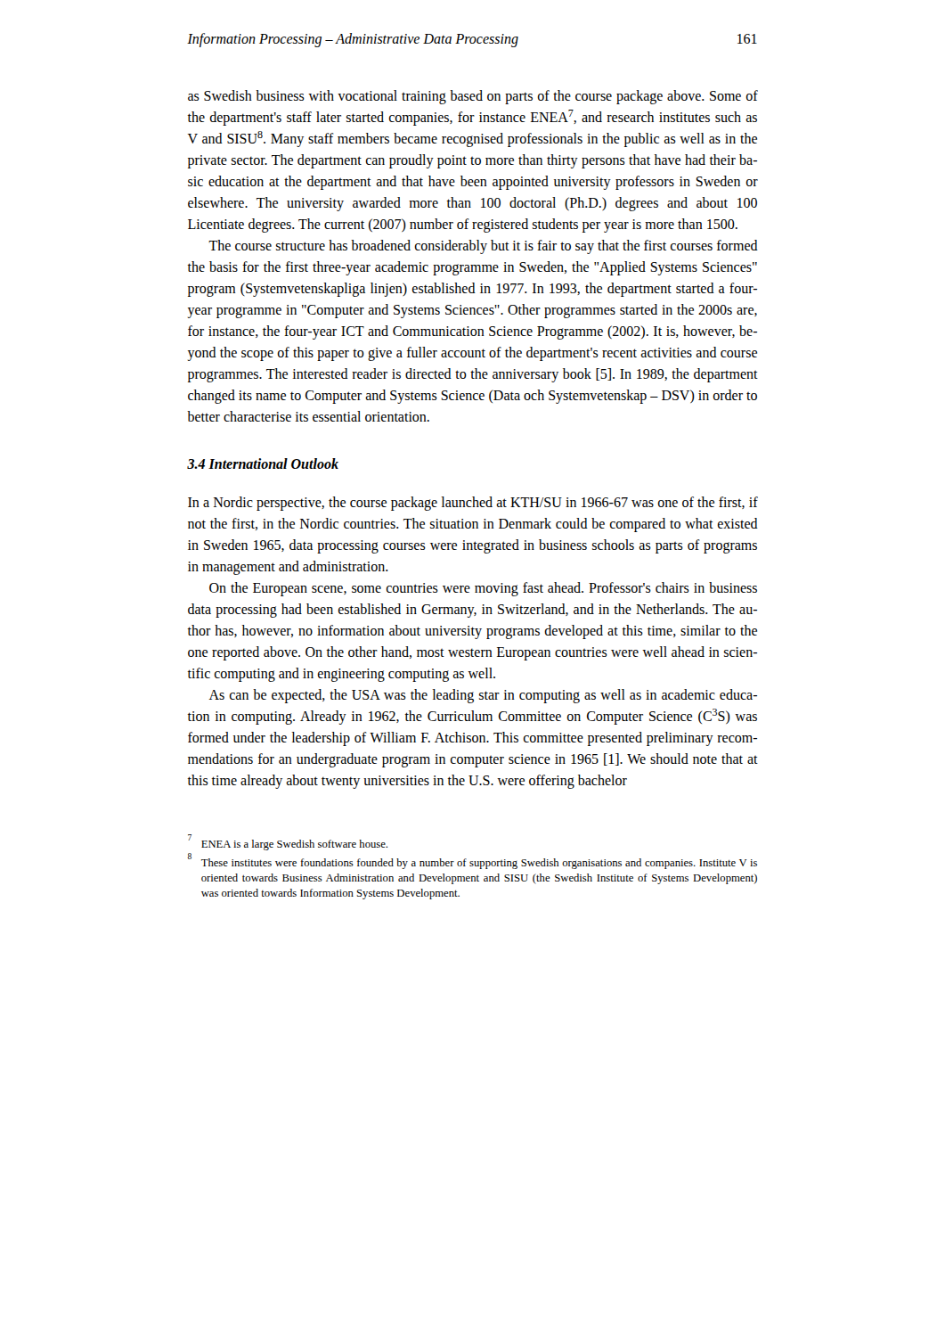Information Processing – Administrative Data Processing 161
as Swedish business with vocational training based on parts of the course package above. Some of the department's staff later started companies, for instance ENEA7, and research institutes such as V and SISU8. Many staff members became recognised professionals in the public as well as in the private sector. The department can proudly point to more than thirty persons that have had their basic education at the department and that have been appointed university professors in Sweden or elsewhere. The university awarded more than 100 doctoral (Ph.D.) degrees and about 100 Licentiate degrees. The current (2007) number of registered students per year is more than 1500.
The course structure has broadened considerably but it is fair to say that the first courses formed the basis for the first three-year academic programme in Sweden, the "Applied Systems Sciences" program (Systemvetenskapliga linjen) established in 1977. In 1993, the department started a four-year programme in "Computer and Systems Sciences". Other programmes started in the 2000s are, for instance, the four-year ICT and Communication Science Programme (2002). It is, however, beyond the scope of this paper to give a fuller account of the department's recent activities and course programmes. The interested reader is directed to the anniversary book [5]. In 1989, the department changed its name to Computer and Systems Science (Data och Systemvetenskap – DSV) in order to better characterise its essential orientation.
3.4 International Outlook
In a Nordic perspective, the course package launched at KTH/SU in 1966-67 was one of the first, if not the first, in the Nordic countries. The situation in Denmark could be compared to what existed in Sweden 1965, data processing courses were integrated in business schools as parts of programs in management and administration.
On the European scene, some countries were moving fast ahead. Professor's chairs in business data processing had been established in Germany, in Switzerland, and in the Netherlands. The author has, however, no information about university programs developed at this time, similar to the one reported above. On the other hand, most western European countries were well ahead in scientific computing and in engineering computing as well.
As can be expected, the USA was the leading star in computing as well as in academic education in computing. Already in 1962, the Curriculum Committee on Computer Science (C3S) was formed under the leadership of William F. Atchison. This committee presented preliminary recommendations for an undergraduate program in computer science in 1965 [1]. We should note that at this time already about twenty universities in the U.S. were offering bachelor
7 ENEA is a large Swedish software house.
8 These institutes were foundations founded by a number of supporting Swedish organisations and companies. Institute V is oriented towards Business Administration and Development and SISU (the Swedish Institute of Systems Development) was oriented towards Information Systems Development.